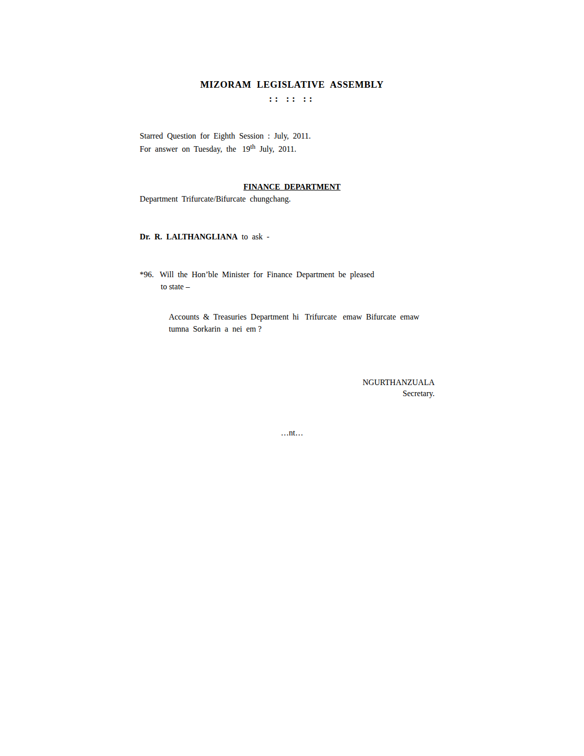MIZORAM LEGISLATIVE ASSEMBLY
:: :: ::
Starred Question for Eighth Session : July, 2011.
For answer on Tuesday, the 19th July, 2011.
FINANCE DEPARTMENT
Department Trifurcate/Bifurcate chungchang.
Dr. R. LALTHANGLIANA to ask -
*96. Will the Hon’ble Minister for Finance Department be pleased
to state –
Accounts & Treasuries Department hi Trifurcate emaw Bifurcate emaw tumna Sorkarin a nei em ?
NGURTHANZUALA
Secretary.
…nt…